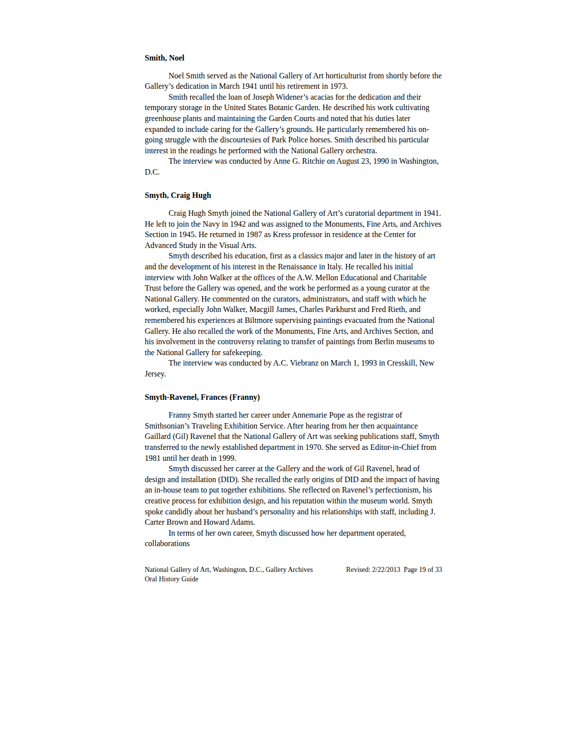Smith, Noel
Noel Smith served as the National Gallery of Art horticulturist from shortly before the Gallery’s dedication in March 1941 until his retirement in 1973.
Smith recalled the loan of Joseph Widener’s acacias for the dedication and their temporary storage in the United States Botanic Garden. He described his work cultivating greenhouse plants and maintaining the Garden Courts and noted that his duties later expanded to include caring for the Gallery’s grounds. He particularly remembered his on-going struggle with the discourtesies of Park Police horses. Smith described his particular interest in the readings he performed with the National Gallery orchestra.
The interview was conducted by Anne G. Ritchie on August 23, 1990 in Washington, D.C.
Smyth, Craig Hugh
Craig Hugh Smyth joined the National Gallery of Art’s curatorial department in 1941. He left to join the Navy in 1942 and was assigned to the Monuments, Fine Arts, and Archives Section in 1945. He returned in 1987 as Kress professor in residence at the Center for Advanced Study in the Visual Arts.
Smyth described his education, first as a classics major and later in the history of art and the development of his interest in the Renaissance in Italy. He recalled his initial interview with John Walker at the offices of the A.W. Mellon Educational and Charitable Trust before the Gallery was opened, and the work he performed as a young curator at the National Gallery. He commented on the curators, administrators, and staff with which he worked, especially John Walker, Macgill James, Charles Parkhurst and Fred Rieth, and remembered his experiences at Biltmore supervising paintings evacuated from the National Gallery. He also recalled the work of the Monuments, Fine Arts, and Archives Section, and his involvement in the controversy relating to transfer of paintings from Berlin museums to the National Gallery for safekeeping.
The interview was conducted by A.C. Viebranz on March 1, 1993 in Cresskill, New Jersey.
Smyth-Ravenel, Frances (Franny)
Franny Smyth started her career under Annemarie Pope as the registrar of Smithsonian’s Traveling Exhibition Service. After hearing from her then acquaintance Gaillard (Gil) Ravenel that the National Gallery of Art was seeking publications staff, Smyth transferred to the newly established department in 1970. She served as Editor-in-Chief from 1981 until her death in 1999.
Smyth discussed her career at the Gallery and the work of Gil Ravenel, head of design and installation (DID). She recalled the early origins of DID and the impact of having an in-house team to put together exhibitions. She reflected on Ravenel’s perfectionism, his creative process for exhibition design, and his reputation within the museum world. Smyth spoke candidly about her husband’s personality and his relationships with staff, including J. Carter Brown and Howard Adams.
In terms of her own career, Smyth discussed how her department operated, collaborations
National Gallery of Art, Washington, D.C., Gallery Archives
Oral History Guide
Revised: 2/22/2013 Page 19 of 33